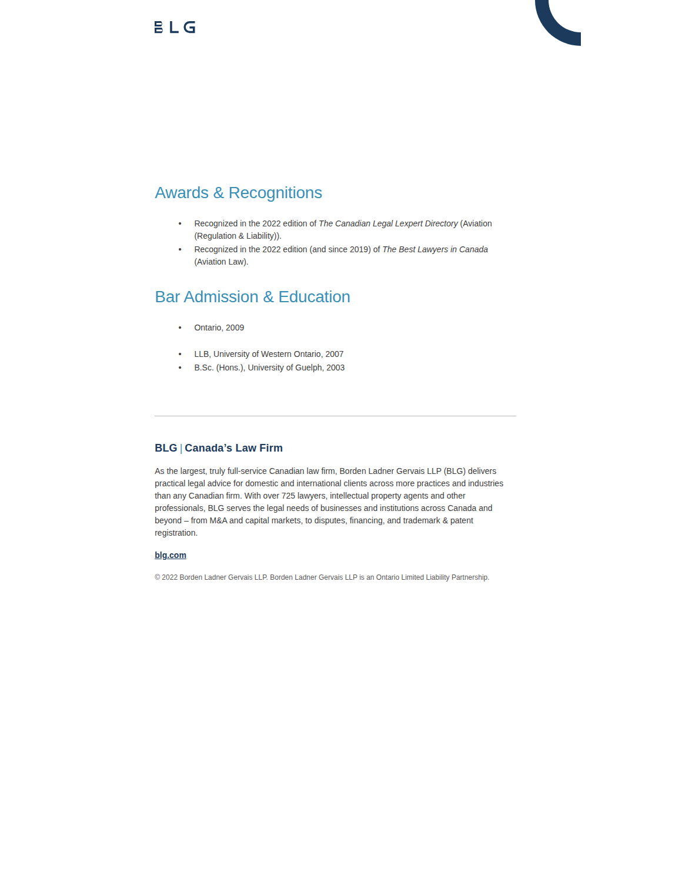Awards & Recognitions
Recognized in the 2022 edition of The Canadian Legal Lexpert Directory (Aviation (Regulation & Liability)).
Recognized in the 2022 edition (and since 2019) of The Best Lawyers in Canada (Aviation Law).
Bar Admission & Education
Ontario, 2009
LLB, University of Western Ontario, 2007
B.Sc. (Hons.), University of Guelph, 2003
BLG|Canada’s Law Firm
As the largest, truly full-service Canadian law firm, Borden Ladner Gervais LLP (BLG) delivers practical legal advice for domestic and international clients across more practices and industries than any Canadian firm. With over 725 lawyers, intellectual property agents and other professionals, BLG serves the legal needs of businesses and institutions across Canada and beyond – from M&A and capital markets, to disputes, financing, and trademark & patent registration.
blg.com
© 2022 Borden Ladner Gervais LLP. Borden Ladner Gervais LLP is an Ontario Limited Liability Partnership.